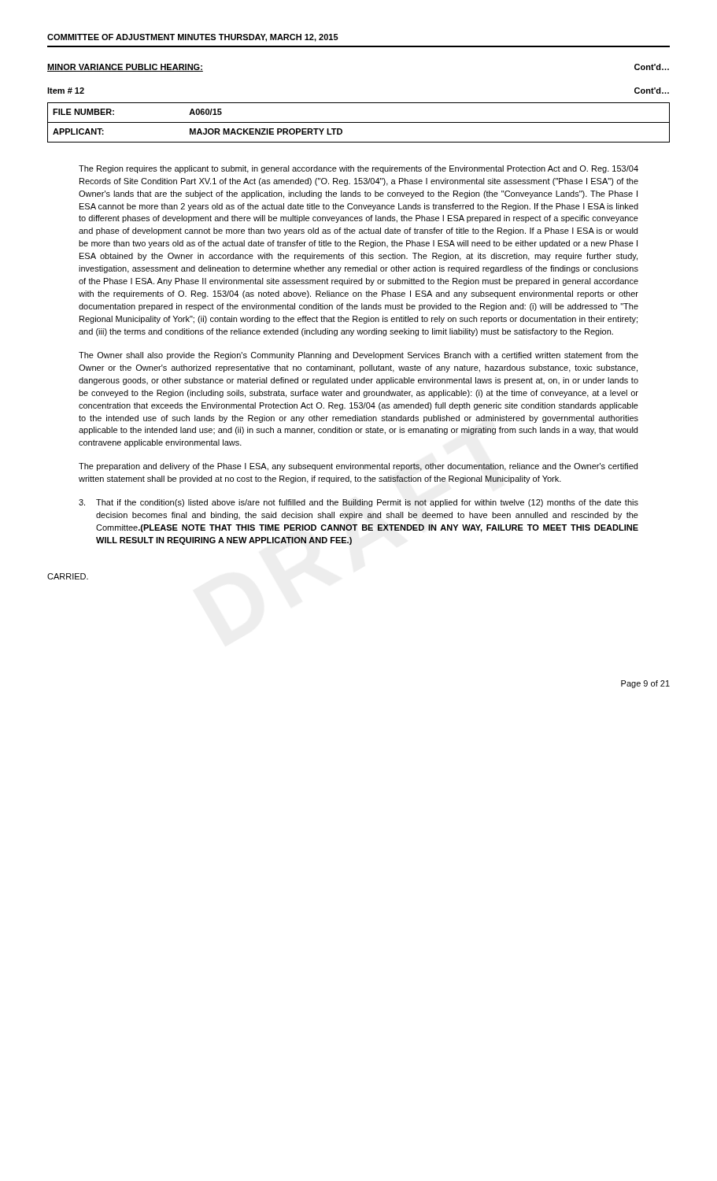DRAFT
COMMITTEE OF ADJUSTMENT MINUTES THURSDAY, MARCH 12, 2015
MINOR VARIANCE PUBLIC HEARING: Cont'd…
Item # 12 Cont'd…
| FILE NUMBER: | A060/15 |
| APPLICANT: | MAJOR MACKENZIE PROPERTY LTD |
The Region requires the applicant to submit, in general accordance with the requirements of the Environmental Protection Act and O. Reg. 153/04 Records of Site Condition Part XV.1 of the Act (as amended) ("O. Reg. 153/04"), a Phase I environmental site assessment ("Phase I ESA") of the Owner's lands that are the subject of the application, including the lands to be conveyed to the Region (the "Conveyance Lands"). The Phase I ESA cannot be more than 2 years old as of the actual date title to the Conveyance Lands is transferred to the Region. If the Phase I ESA is linked to different phases of development and there will be multiple conveyances of lands, the Phase I ESA prepared in respect of a specific conveyance and phase of development cannot be more than two years old as of the actual date of transfer of title to the Region. If a Phase I ESA is or would be more than two years old as of the actual date of transfer of title to the Region, the Phase I ESA will need to be either updated or a new Phase I ESA obtained by the Owner in accordance with the requirements of this section. The Region, at its discretion, may require further study, investigation, assessment and delineation to determine whether any remedial or other action is required regardless of the findings or conclusions of the Phase I ESA. Any Phase II environmental site assessment required by or submitted to the Region must be prepared in general accordance with the requirements of O. Reg. 153/04 (as noted above). Reliance on the Phase I ESA and any subsequent environmental reports or other documentation prepared in respect of the environmental condition of the lands must be provided to the Region and: (i) will be addressed to "The Regional Municipality of York"; (ii) contain wording to the effect that the Region is entitled to rely on such reports or documentation in their entirety; and (iii) the terms and conditions of the reliance extended (including any wording seeking to limit liability) must be satisfactory to the Region.
The Owner shall also provide the Region's Community Planning and Development Services Branch with a certified written statement from the Owner or the Owner's authorized representative that no contaminant, pollutant, waste of any nature, hazardous substance, toxic substance, dangerous goods, or other substance or material defined or regulated under applicable environmental laws is present at, on, in or under lands to be conveyed to the Region (including soils, substrata, surface water and groundwater, as applicable): (i) at the time of conveyance, at a level or concentration that exceeds the Environmental Protection Act O. Reg. 153/04 (as amended) full depth generic site condition standards applicable to the intended use of such lands by the Region or any other remediation standards published or administered by governmental authorities applicable to the intended land use; and (ii) in such a manner, condition or state, or is emanating or migrating from such lands in a way, that would contravene applicable environmental laws.
The preparation and delivery of the Phase I ESA, any subsequent environmental reports, other documentation, reliance and the Owner's certified written statement shall be provided at no cost to the Region, if required, to the satisfaction of the Regional Municipality of York.
3.
That if the condition(s) listed above is/are not fulfilled and the Building Permit is not applied for within twelve (12) months of the date this decision becomes final and binding, the said decision shall expire and shall be deemed to have been annulled and rescinded by the Committee.(PLEASE NOTE THAT THIS TIME PERIOD CANNOT BE EXTENDED IN ANY WAY, FAILURE TO MEET THIS DEADLINE WILL RESULT IN REQUIRING A NEW APPLICATION AND FEE.)
CARRIED.
Page 9 of 21